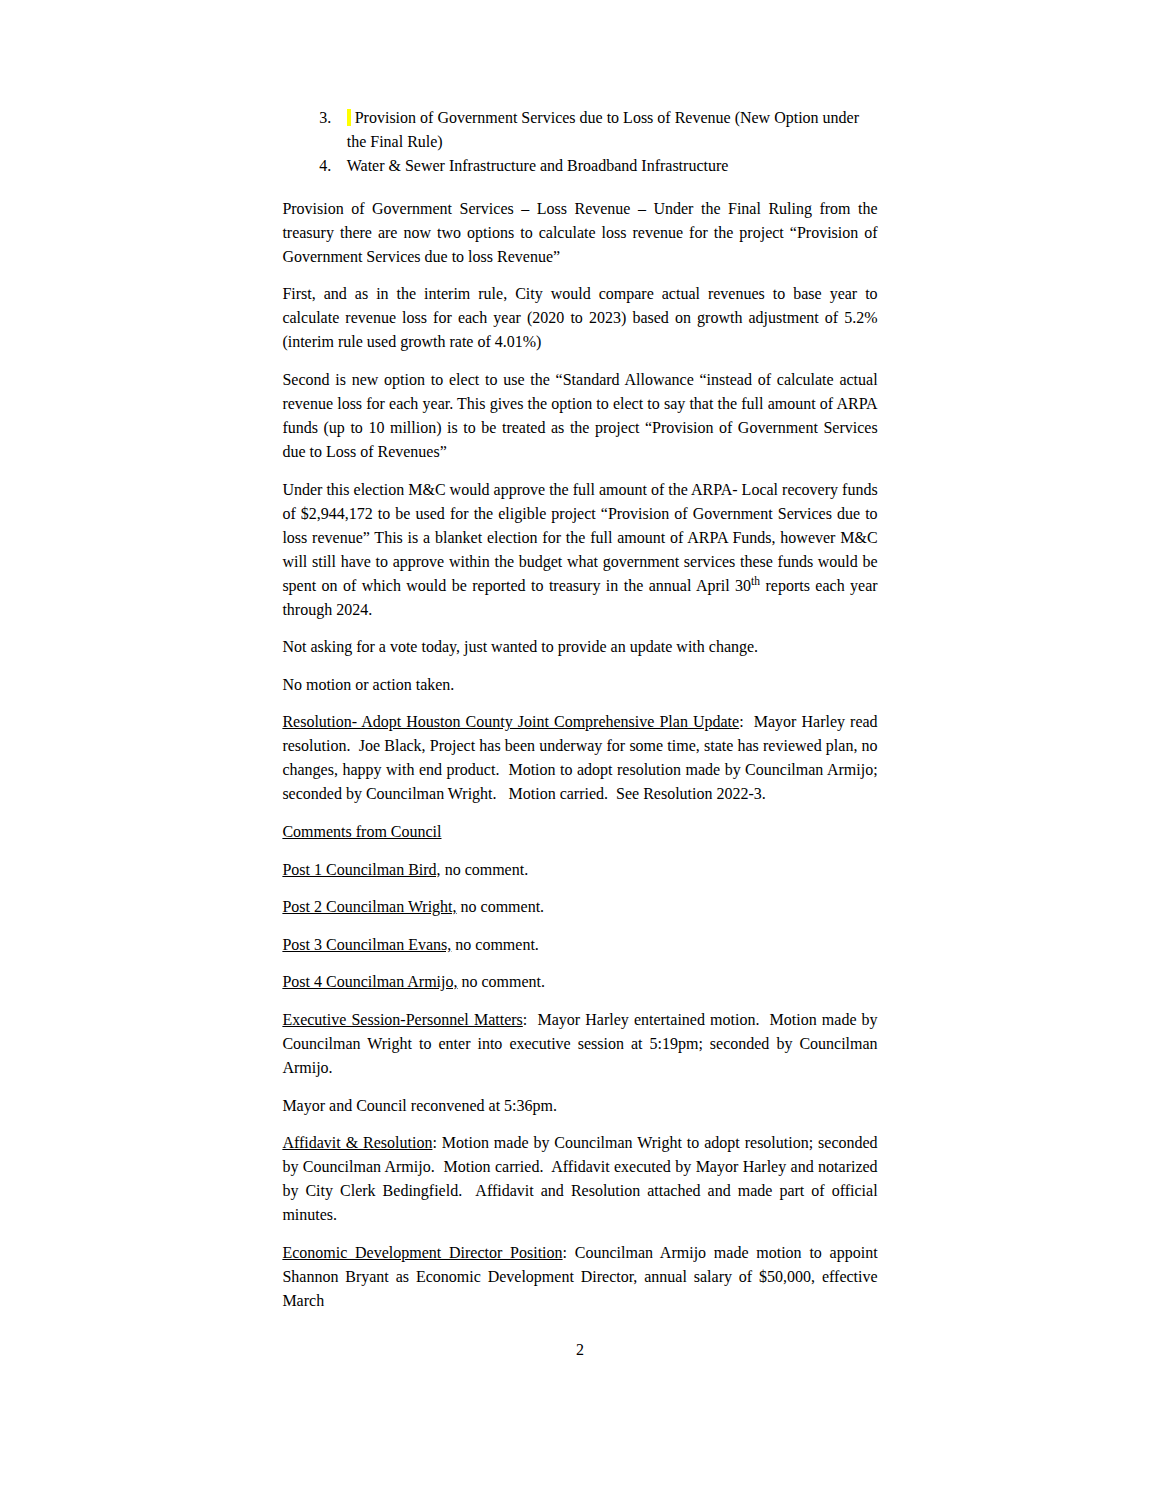Provision of Government Services due to Loss of Revenue (New Option under the Final Rule)
Water & Sewer Infrastructure and Broadband Infrastructure
Provision of Government Services – Loss Revenue – Under the Final Ruling from the treasury there are now two options to calculate loss revenue for the project “Provision of Government Services due to loss Revenue”
First, and as in the interim rule, City would compare actual revenues to base year to calculate revenue loss for each year (2020 to 2023) based on growth adjustment of 5.2% (interim rule used growth rate of 4.01%)
Second is new option to elect to use the “Standard Allowance “instead of calculate actual revenue loss for each year. This gives the option to elect to say that the full amount of ARPA funds (up to 10 million) is to be treated as the project “Provision of Government Services due to Loss of Revenues”
Under this election M&C would approve the full amount of the ARPA- Local recovery funds of $2,944,172 to be used for the eligible project “Provision of Government Services due to loss revenue” This is a blanket election for the full amount of ARPA Funds, however M&C will still have to approve within the budget what government services these funds would be spent on of which would be reported to treasury in the annual April 30th reports each year through 2024.
Not asking for a vote today, just wanted to provide an update with change.
No motion or action taken.
Resolution- Adopt Houston County Joint Comprehensive Plan Update: Mayor Harley read resolution. Joe Black, Project has been underway for some time, state has reviewed plan, no changes, happy with end product. Motion to adopt resolution made by Councilman Armijo; seconded by Councilman Wright. Motion carried. See Resolution 2022-3.
Comments from Council
Post 1 Councilman Bird, no comment.
Post 2 Councilman Wright, no comment.
Post 3 Councilman Evans, no comment.
Post 4 Councilman Armijo, no comment.
Executive Session-Personnel Matters: Mayor Harley entertained motion. Motion made by Councilman Wright to enter into executive session at 5:19pm; seconded by Councilman Armijo.
Mayor and Council reconvened at 5:36pm.
Affidavit & Resolution: Motion made by Councilman Wright to adopt resolution; seconded by Councilman Armijo. Motion carried. Affidavit executed by Mayor Harley and notarized by City Clerk Bedingfield. Affidavit and Resolution attached and made part of official minutes.
Economic Development Director Position: Councilman Armijo made motion to appoint Shannon Bryant as Economic Development Director, annual salary of $50,000, effective March
2